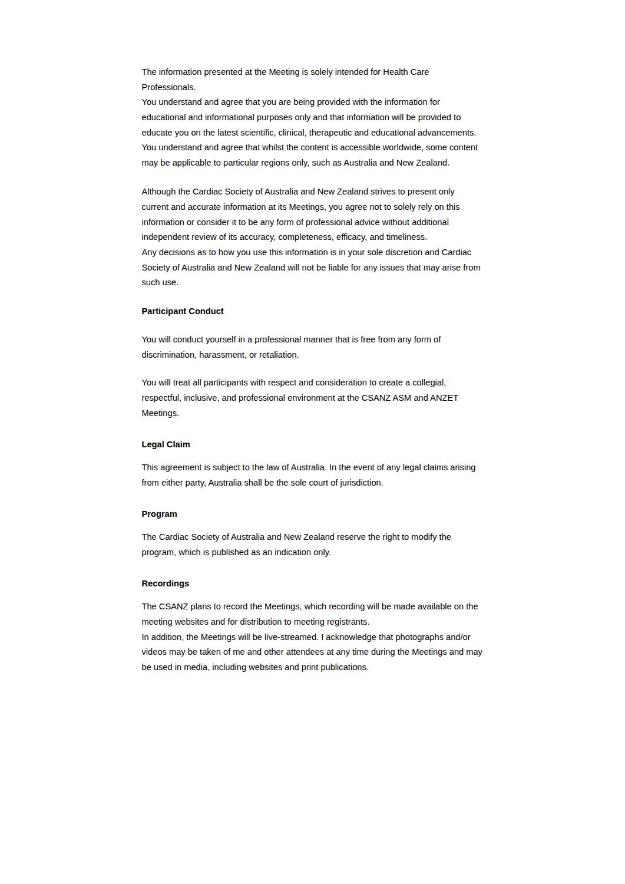The information presented at the Meeting is solely intended for Health Care Professionals.
You understand and agree that you are being provided with the information for educational and informational purposes only and that information will be provided to educate you on the latest scientific, clinical, therapeutic and educational advancements.
You understand and agree that whilst the content is accessible worldwide, some content may be applicable to particular regions only, such as Australia and New Zealand.
Although the Cardiac Society of Australia and New Zealand strives to present only current and accurate information at its Meetings, you agree not to solely rely on this information or consider it to be any form of professional advice without additional independent review of its accuracy, completeness, efficacy, and timeliness.
Any decisions as to how you use this information is in your sole discretion and Cardiac Society of Australia and New Zealand will not be liable for any issues that may arise from such use.
Participant Conduct
You will conduct yourself in a professional manner that is free from any form of discrimination, harassment, or retaliation.
You will treat all participants with respect and consideration to create a collegial, respectful, inclusive, and professional environment at the CSANZ ASM and ANZET Meetings.
Legal Claim
This agreement is subject to the law of Australia. In the event of any legal claims arising from either party, Australia shall be the sole court of jurisdiction.
Program
The Cardiac Society of Australia and New Zealand reserve the right to modify the program, which is published as an indication only.
Recordings
The CSANZ plans to record the Meetings, which recording will be made available on the meeting websites and for distribution to meeting registrants.
In addition, the Meetings will be live-streamed. I acknowledge that photographs and/or videos may be taken of me and other attendees at any time during the Meetings and may be used in media, including websites and print publications.